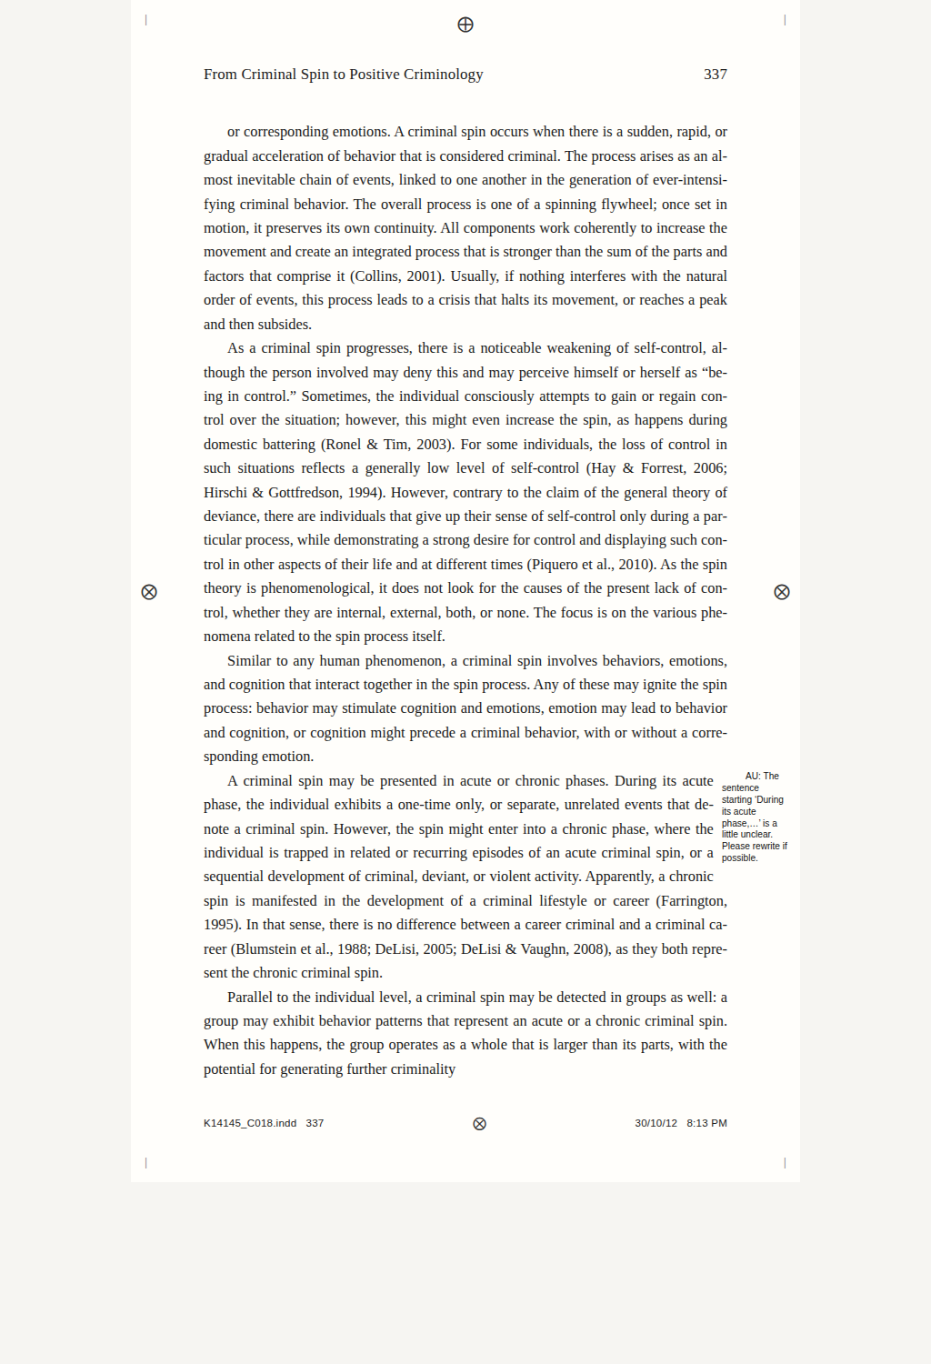| | | | ⨁ ⨂ ⨂
From Criminal Spin to Positive Criminology 337
or corresponding emotions. A criminal spin occurs when there is a sudden, rapid, or gradual acceleration of behavior that is considered criminal. The process arises as an almost inevitable chain of events, linked to one another in the generation of ever-intensifying criminal behavior. The overall process is one of a spinning flywheel; once set in motion, it preserves its own continuity. All components work coherently to increase the movement and create an integrated process that is stronger than the sum of the parts and factors that comprise it (Collins, 2001). Usually, if nothing interferes with the natural order of events, this process leads to a crisis that halts its movement, or reaches a peak and then subsides.
As a criminal spin progresses, there is a noticeable weakening of self-control, although the person involved may deny this and may perceive himself or herself as “being in control.” Sometimes, the individual consciously attempts to gain or regain control over the situation; however, this might even increase the spin, as happens during domestic battering (Ronel & Tim, 2003). For some individuals, the loss of control in such situations reflects a generally low level of self-control (Hay & Forrest, 2006; Hirschi & Gottfredson, 1994). However, contrary to the claim of the general theory of deviance, there are individuals that give up their sense of self-control only during a particular process, while demonstrating a strong desire for control and displaying such control in other aspects of their life and at different times (Piquero et al., 2010). As the spin theory is phenomenological, it does not look for the causes of the present lack of control, whether they are internal, external, both, or none. The focus is on the various phenomena related to the spin process itself.
Similar to any human phenomenon, a criminal spin involves behaviors, emotions, and cognition that interact together in the spin process. Any of these may ignite the spin process: behavior may stimulate cognition and emotions, emotion may lead to behavior and cognition, or cognition might precede a criminal behavior, with or without a corresponding emotion.
AU: The sentence starting ‘During its acute phase,…’ is a little unclear. Please rewrite if possible. A criminal spin may be presented in acute or chronic phases. During its acute phase, the individual exhibits a one-time only, or separate, unrelated events that denote a criminal spin. However, the spin might enter into a chronic phase, where the individual is trapped in related or recurring episodes of an acute criminal spin, or a sequential development of criminal, deviant, or violent activity. Apparently, a chronic spin is manifested in the development of a criminal lifestyle or career (Farrington, 1995). In that sense, there is no difference between a career criminal and a criminal career (Blumstein et al., 1988; DeLisi, 2005; DeLisi & Vaughn, 2008), as they both represent the chronic criminal spin.
Parallel to the individual level, a criminal spin may be detected in groups as well: a group may exhibit behavior patterns that represent an acute or a chronic criminal spin. When this happens, the group operates as a whole that is larger than its parts, with the potential for generating further criminality
K14145_C018.indd 337 ⨂ 30/10/12 8:13 PM